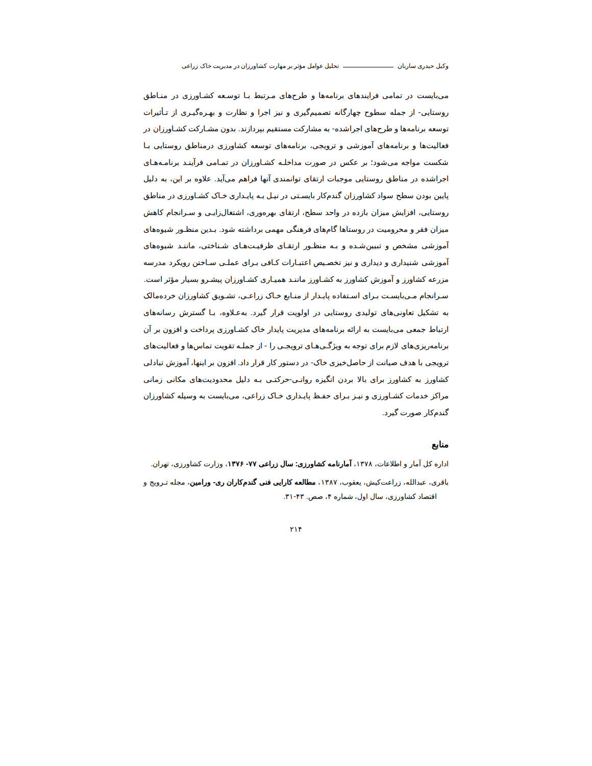وکیل حیدری ساربان تحلیل عوامل مؤثر بر مهارت کشاورزان در مدیریت خاک زراعی
می‌بایست در تمامی فرایندهای برنامه‌ها و طرح‌های مـرتبط بـا توسـعه کشـاورزی در منـاطق روستایی- از جمله سطوح چهارگانه تصمیم‌گیری و نیز اجرا و نظارت و بهـره‌گیـری از تـأثیرات توسعه برنامه‌ها و طرح‌های اجراشده- به مشارکت مستقیم بپردازند. بدون مشـارکت کشـاورزان در فعالیت‌ها و برنامه‌های آموزشی و ترویجی، برنامه‌های توسعه کشاورزی درمناطق روستایی بـا شکست مواجه می‌شود؛ بر عکس در صورت مداخلـه کشـاورزان در تمـامی فرآینـد برنامـه‌هـای اجراشده در مناطق روستایی موجبات ارتقای توانمندی آنها فراهم می‌آید. علاوه بر این، به دلیل پایین بودن سطح سواد کشاورزان گندم‌کار بایسـتی در نیـل بـه پایـداری خـاک کشـاورزی در مناطق روستایی، افزایش میزان بازده در واحد سطح، ارتقای بهره‌وری، اشتغال‌زایـی و سـرانجام کاهش میزان فقر و محرومیت در روستاها گام‌های فرهنگی مهمی برداشته شود. بـدین منظـور شیوه‌های آموزشی مشخص و تبیین‌شـده و بـه منظـور ارتقـای ظرفیـت‌هـای شـناختی، ماننـد شیوه‌های آموزشی شنیداری و دیداری و نیز تخصـیص اعتبـارات کـافی بـرای عملـی سـاختن رویکرد مدرسه مزرعه کشاورز و آموزش کشاورز به کشـاورز ماننـد همیـاری کشـاورزان پیشـرو بسیار مؤثر است. سـرانجام مـی‌بایسـت بـرای اسـتفاده پایـدار از منـابع خـاک زراعـی، تشـویق کشاورزان خرده‌مالک به تشکیل تعاونی‌های تولیدی روستایی در اولویت قرار گیرد. به‌عـلاوه، بـا گسترش رسانه‌های ارتباط جمعی می‌بایست به ارائه برنامه‌های مدیریت پایدار خاک کشـاورزی پرداخت و افزون بر آن برنامه‌ریزی‌های لازم برای توجه به ویژگـی‌هـای ترویجـی را - از جملـه تقویت تماس‌ها و فعالیت‌های ترویجی با هدف صیانت از حاصل‌خیزی خاک- در دستور کار قرار داد. افزون بر اینها، آموزش تبادلی کشاورز به کشاورز برای بالا بردن انگیزه روانـی-حرکتـی بـه دلیل محدودیت‌های مکانی زمانی مراکز خدمات کشـاورزی و نیـز بـرای حفـظ پایـداری خـاک زراعی، می‌بایست به وسیله کشاورزان گندم‌کار صورت گیرد.
منابع
اداره کل آمار و اطلاعات، ۱۳۷۸، آمارنامه کشاورزی: سال زراعی ۷۷- ۱۳۷۶، وزارت کشاورزی، تهران.
باقری، عبدالله، زراعت‌کیش، یعقوب، ۱۳۸۷، مطالعه کارایی فنی گندم‌کاران ری- ورامین، مجله تـرویج و اقتصاد کشاورزی، سال اول، شماره ۴، صص. ۴۳-۳۱.
۲۱۴